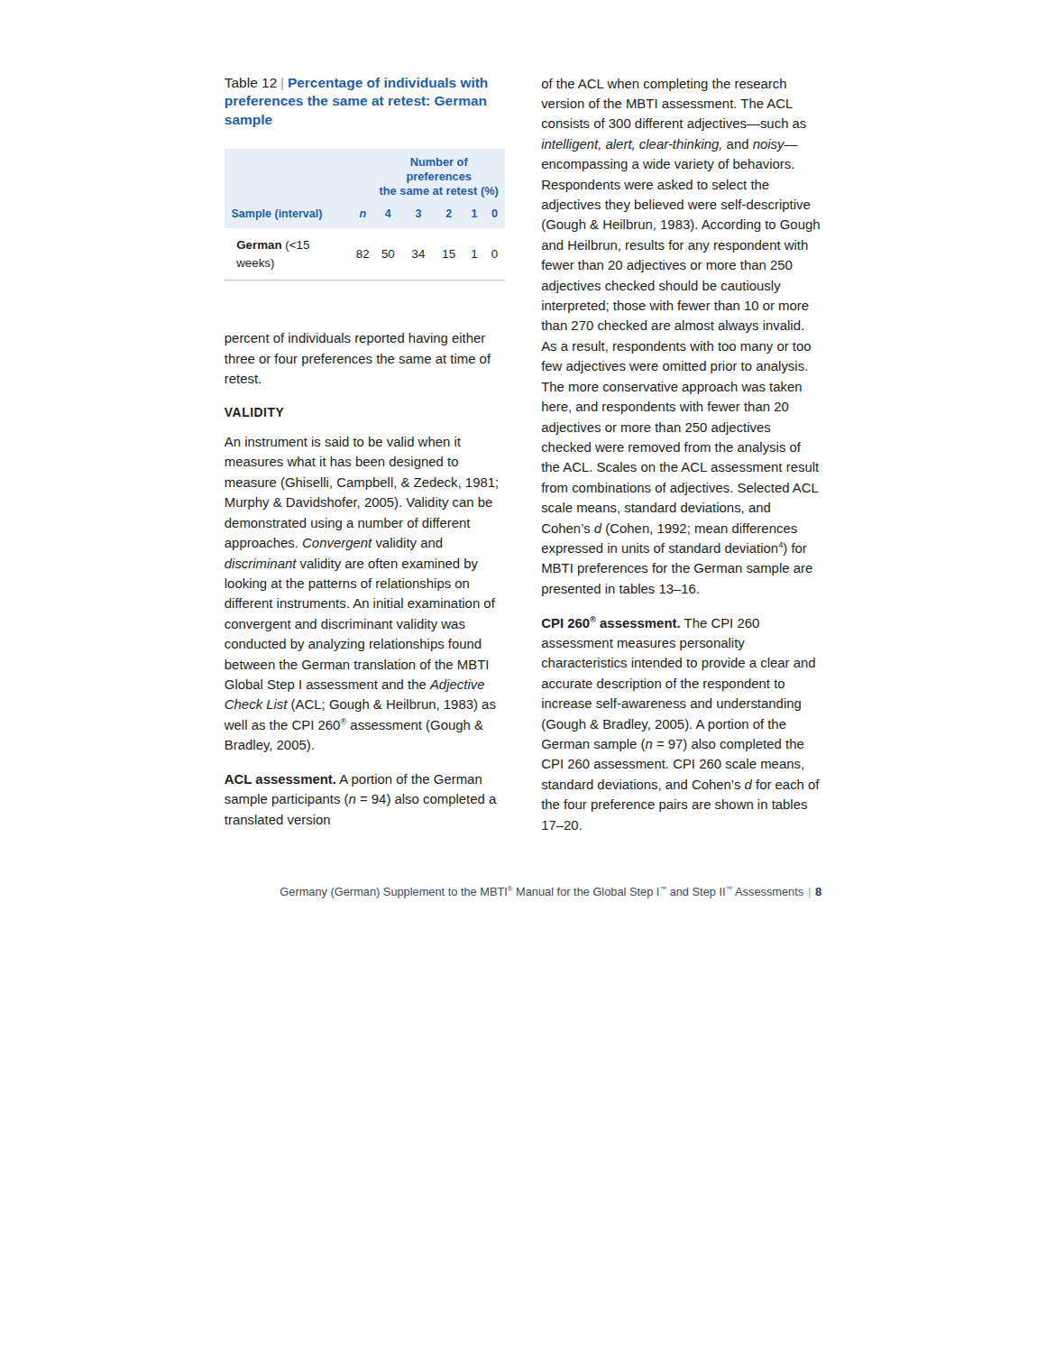Table 12|Percentage of individuals with preferences the same at retest: German sample
| | | Number of preferences the same at retest (%) |
| --- | --- | --- |
| Sample (interval) | n | 4 | 3 | 2 | 1 | 0 |
| German ( < 15 weeks) | 82 | 50 | 34 | 15 | 1 | 0 |
percent of individuals reported having either three or four preferences the same at time of retest.
Validity
An instrument is said to be valid when it measures what it has been designed to measure (Ghiselli, Campbell, & Zedeck, 1981; Murphy & Davidshofer, 2005). Validity can be demonstrated using a number of different approaches. Convergent validity and discriminant validity are often examined by looking at the patterns of relationships on different instruments. An initial examination of convergent and discriminant validity was conducted by analyzing relationships found between the German translation of the MBTI Global Step I assessment and the Adjective Check List (ACL; Gough & Heilbrun, 1983) as well as the CPI 260® assessment (Gough & Bradley, 2005).
ACL assessment. A portion of the German sample participants (n = 94) also completed a translated version
of the ACL when completing the research version of the MBTI assessment. The ACL consists of 300 different adjectives—such as intelligent, alert, clear-thinking, and noisy—encompassing a wide variety of behaviors. Respondents were asked to select the adjectives they believed were self-descriptive (Gough & Heilbrun, 1983). According to Gough and Heilbrun, results for any respondent with fewer than 20 adjectives or more than 250 adjectives checked should be cautiously interpreted; those with fewer than 10 or more than 270 checked are almost always invalid. As a result, respondents with too many or too few adjectives were omitted prior to analysis. The more conservative approach was taken here, and respondents with fewer than 20 adjectives or more than 250 adjectives checked were removed from the analysis of the ACL. Scales on the ACL assessment result from combinations of adjectives. Selected ACL scale means, standard deviations, and Cohen’s d (Cohen, 1992; mean differences expressed in units of standard deviation4) for MBTI preferences for the German sample are presented in tables 13–16.
CPI 260® assessment. The CPI 260 assessment measures personality characteristics intended to provide a clear and accurate description of the respondent to increase self-awareness and understanding (Gough & Bradley, 2005). A portion of the German sample (n = 97) also completed the CPI 260 assessment. CPI 260 scale means, standard deviations, and Cohen’s d for each of the four preference pairs are shown in tables 17–20.
Germany (German) Supplement to the MBTI® Manual for the Global Step I™ and Step II™ Assessments|8